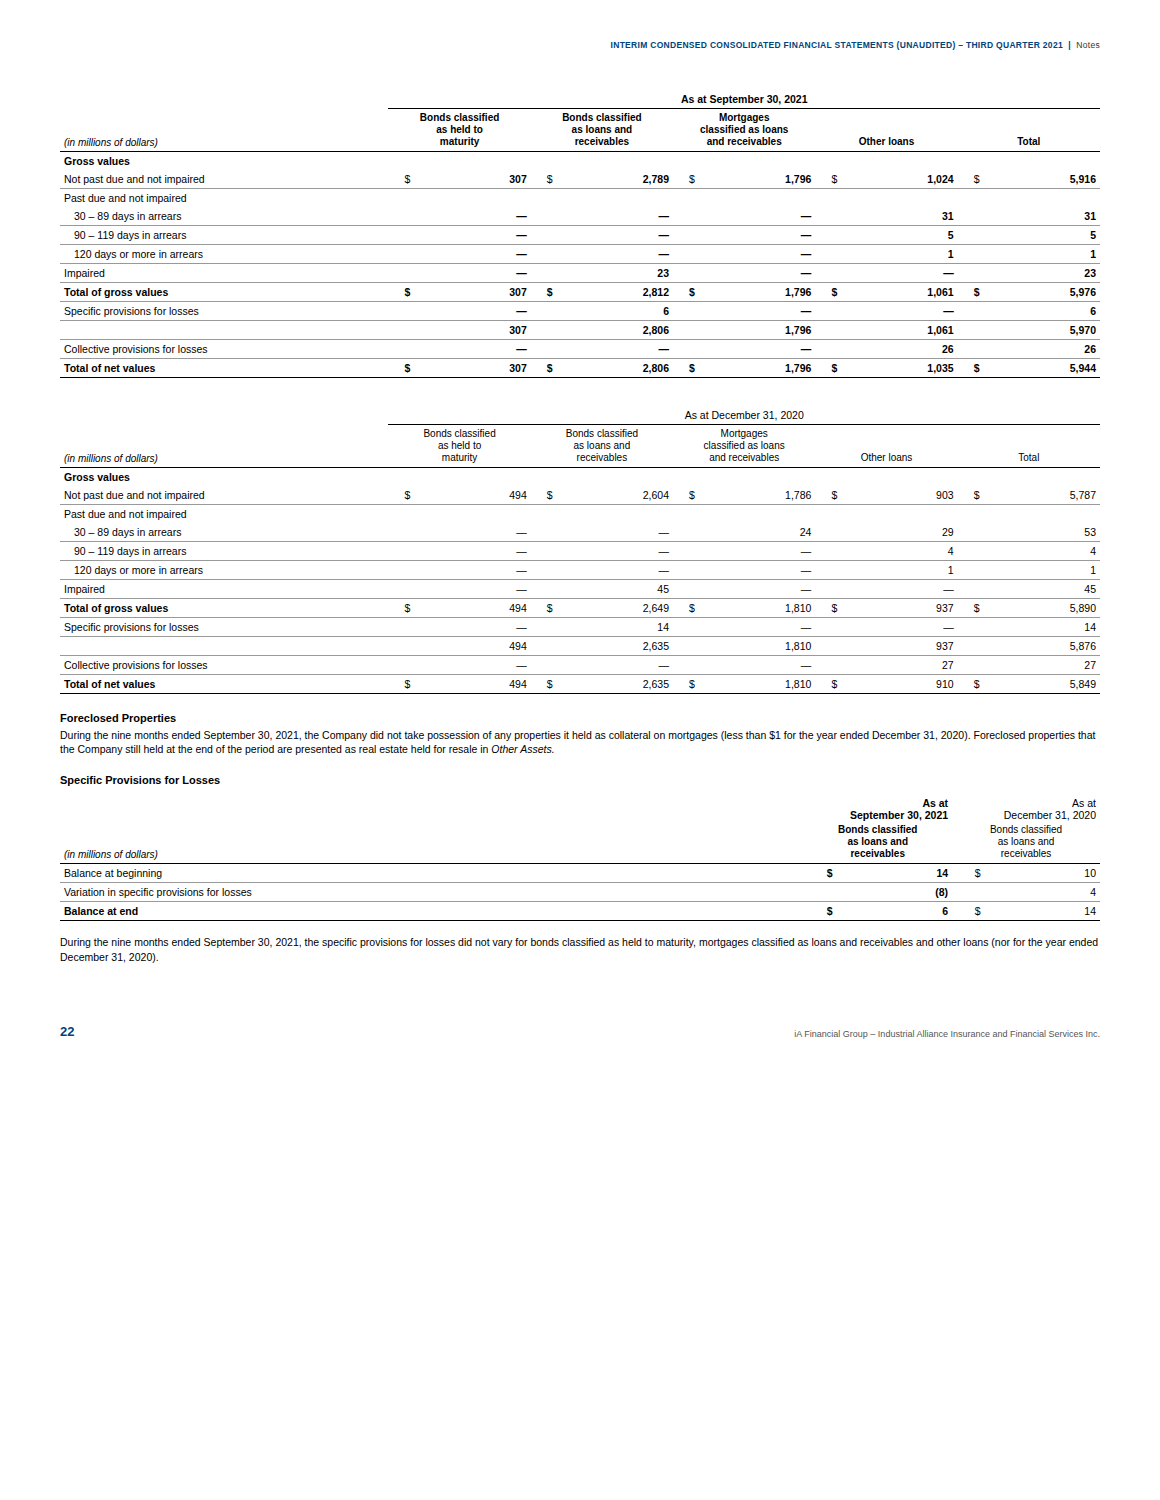INTERIM CONDENSED CONSOLIDATED FINANCIAL STATEMENTS (UNAUDITED) – THIRD QUARTER 2021 | Notes
| | As at September 30, 2021 |
| (in millions of dollars) | Bonds classified as held to maturity | Bonds classified as loans and receivables | Mortgages classified as loans and receivables | Other loans | Total |
| Gross values | |
| Not past due and not impaired | $ | 307 | $ | 2,789 | $ | 1,796 | $ | 1,024 | $ | 5,916 |
| Past due and not impaired | |
| 30 – 89 days in arrears | | — | | — | | — | | 31 | | 31 |
| 90 – 119 days in arrears | | — | | — | | — | | 5 | | 5 |
| 120 days or more in arrears | | — | | — | | — | | 1 | | 1 |
| Impaired | | — | | 23 | | — | | — | | 23 |
| Total of gross values | $ | 307 | $ | 2,812 | $ | 1,796 | $ | 1,061 | $ | 5,976 |
| Specific provisions for losses | | — | | 6 | | — | | — | | 6 |
| | | 307 | | 2,806 | | 1,796 | | 1,061 | | 5,970 |
| Collective provisions for losses | | — | | — | | — | | 26 | | 26 |
| Total of net values | $ | 307 | $ | 2,806 | $ | 1,796 | $ | 1,035 | $ | 5,944 |
| | As at December 31, 2020 |
| (in millions of dollars) | Bonds classified as held to maturity | Bonds classified as loans and receivables | Mortgages classified as loans and receivables | Other loans | Total |
| Gross values | |
| Not past due and not impaired | $ | 494 | $ | 2,604 | $ | 1,786 | $ | 903 | $ | 5,787 |
| Past due and not impaired | |
| 30 – 89 days in arrears | | — | | — | | 24 | | 29 | | 53 |
| 90 – 119 days in arrears | | — | | — | | — | | 4 | | 4 |
| 120 days or more in arrears | | — | | — | | — | | 1 | | 1 |
| Impaired | | — | | 45 | | — | | — | | 45 |
| Total of gross values | $ | 494 | $ | 2,649 | $ | 1,810 | $ | 937 | $ | 5,890 |
| Specific provisions for losses | | — | | 14 | | — | | — | | 14 |
| | | 494 | | 2,635 | | 1,810 | | 937 | | 5,876 |
| Collective provisions for losses | | — | | — | | — | | 27 | | 27 |
| Total of net values | $ | 494 | $ | 2,635 | $ | 1,810 | $ | 910 | $ | 5,849 |
Foreclosed Properties
During the nine months ended September 30, 2021, the Company did not take possession of any properties it held as collateral on mortgages (less than $1 for the year ended December 31, 2020). Foreclosed properties that the Company still held at the end of the period are presented as real estate held for resale in Other Assets.
Specific Provisions for Losses
| | As at September 30, 2021 | As at December 31, 2020 |
| (in millions of dollars) | Bonds classified as loans and receivables | Bonds classified as loans and receivables |
| Balance at beginning | $ | 14 | $ | 10 |
| Variation in specific provisions for losses | | (8) | | 4 |
| Balance at end | $ | 6 | $ | 14 |
During the nine months ended September 30, 2021, the specific provisions for losses did not vary for bonds classified as held to maturity, mortgages classified as loans and receivables and other loans (nor for the year ended December 31, 2020).
22
iA Financial Group – Industrial Alliance Insurance and Financial Services Inc.